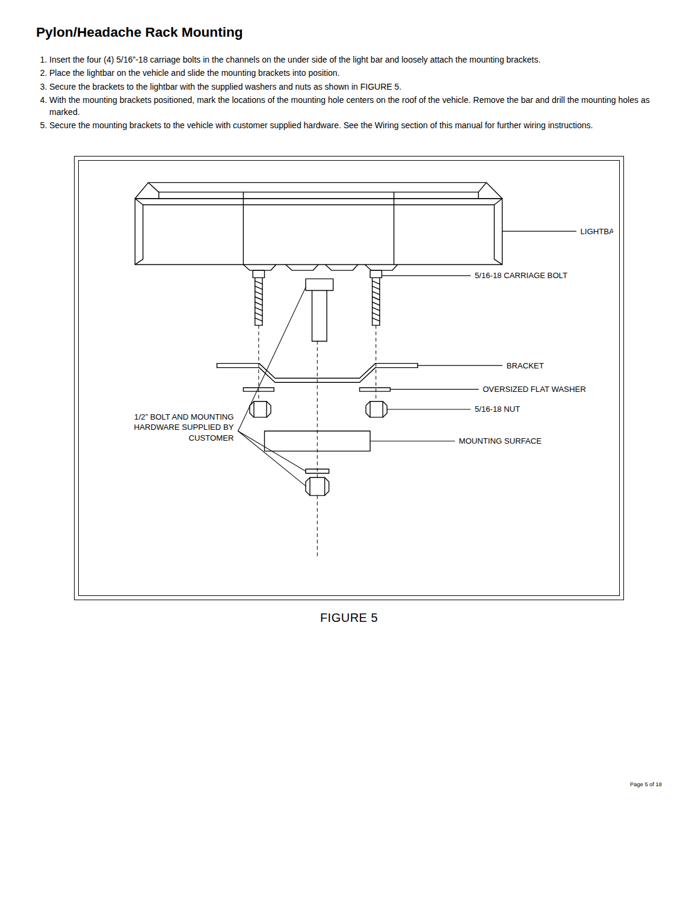Pylon/Headache Rack Mounting
Insert the four (4) 5/16”-18 carriage bolts in the channels on the under side of the light bar and loosely attach the mounting brackets.
Place the lightbar on the vehicle and slide the mounting brackets into position.
Secure the brackets to the lightbar with the supplied washers and nuts as shown in FIGURE 5.
With the mounting brackets positioned, mark the locations of the mounting hole centers on the roof of the vehicle. Remove the bar and drill the mounting holes as marked.
Secure the mounting brackets to the vehicle with customer supplied hardware. See the Wiring section of this manual for further wiring instructions.
LIGHTBAR 5/16-18 CARRIAGE BOLT BRACKET OVERSIZED FLAT WASHER 5/16-18 NUT MOUNTING SURFACE 1/2” BOLT AND MOUNTING HARDWARE SUPPLIED BY CUSTOMER
FIGURE 5
Page 5 of 18